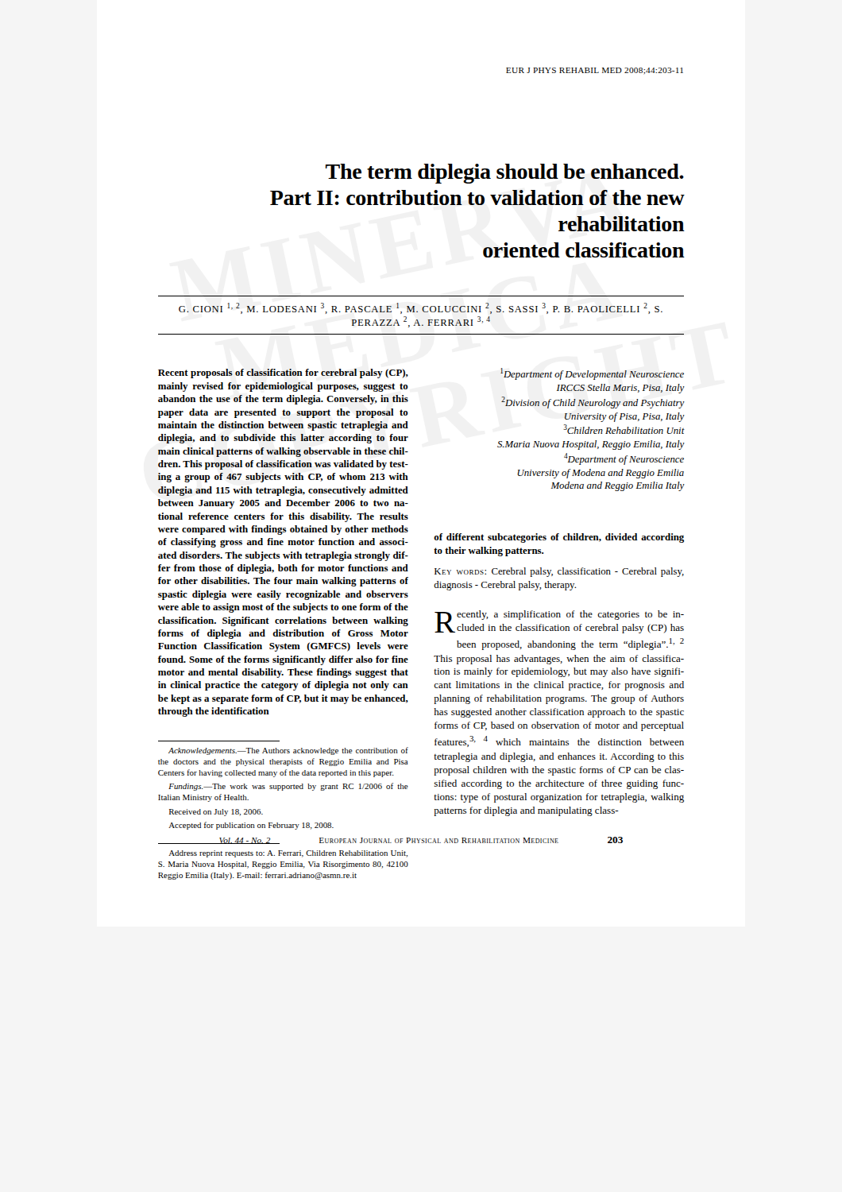MINERVA MEDICA
COPYRIGHT
EUR J PHYS REHABIL MED 2008;44:203-11
The term diplegia should be enhanced.
Part II: contribution to validation of the new rehabilitation
oriented classification
G. CIONI 1, 2, M. LODESANI 3, R. PASCALE 1, M. COLUCCINI 2, S. SASSI 3, P. B. PAOLICELLI 2, S. PERAZZA 2, A. FERRARI 3, 4
Recent proposals of classification for cerebral palsy (CP), mainly revised for epidemiological purposes, suggest to abandon the use of the term diplegia. Conversely, in this paper data are presented to support the proposal to maintain the distinction between spastic tetraplegia and diplegia, and to subdivide this latter according to four main clinical patterns of walking observable in these children. This proposal of classification was validated by testing a group of 467 subjects with CP, of whom 213 with diplegia and 115 with tetraplegia, consecutively admitted between January 2005 and December 2006 to two national reference centers for this disability. The results were compared with findings obtained by other methods of classifying gross and fine motor function and associated disorders. The subjects with tetraplegia strongly differ from those of diplegia, both for motor functions and for other disabilities. The four main walking patterns of spastic diplegia were easily recognizable and observers were able to assign most of the subjects to one form of the classification. Significant correlations between walking forms of diplegia and distribution of Gross Motor Function Classification System (GMFCS) levels were found. Some of the forms significantly differ also for fine motor and mental disability. These findings suggest that in clinical practice the category of diplegia not only can be kept as a separate form of CP, but it may be enhanced, through the identification
Acknowledgements.—The Authors acknowledge the contribution of the doctors and the physical therapists of Reggio Emilia and Pisa Centers for having collected many of the data reported in this paper.
Fundings.—The work was supported by grant RC 1/2006 of the Italian Ministry of Health.
Received on July 18, 2006.
Accepted for publication on February 18, 2008.
Address reprint requests to: A. Ferrari, Children Rehabilitation Unit, S. Maria Nuova Hospital, Reggio Emilia, Via Risorgimento 80, 42100 Reggio Emilia (Italy). E-mail: ferrari.adriano@asmn.re.it
1Department of Developmental Neuroscience
IRCCS Stella Maris, Pisa, Italy
2Division of Child Neurology and Psychiatry
University of Pisa, Pisa, Italy
3Children Rehabilitation Unit
S.Maria Nuova Hospital, Reggio Emilia, Italy
4Department of Neuroscience
University of Modena and Reggio Emilia
Modena and Reggio Emilia Italy
of different subcategories of children, divided according to their walking patterns.
Key words: Cerebral palsy, classification - Cerebral palsy, diagnosis - Cerebral palsy, therapy.
Recently, a simplification of the categories to be included in the classification of cerebral palsy (CP) has been proposed, abandoning the term “diplegia”.1, 2 This proposal has advantages, when the aim of classification is mainly for epidemiology, but may also have significant limitations in the clinical practice, for prognosis and planning of rehabilitation programs. The group of Authors has suggested another classification approach to the spastic forms of CP, based on observation of motor and perceptual features,3, 4 which maintains the distinction between tetraplegia and diplegia, and enhances it. According to this proposal children with the spastic forms of CP can be classified according to the architecture of three guiding functions: type of postural organization for tetraplegia, walking patterns for diplegia and manipulating class-
Vol. 44 - No. 2
European Journal of Physical and Rehabilitation Medicine
203